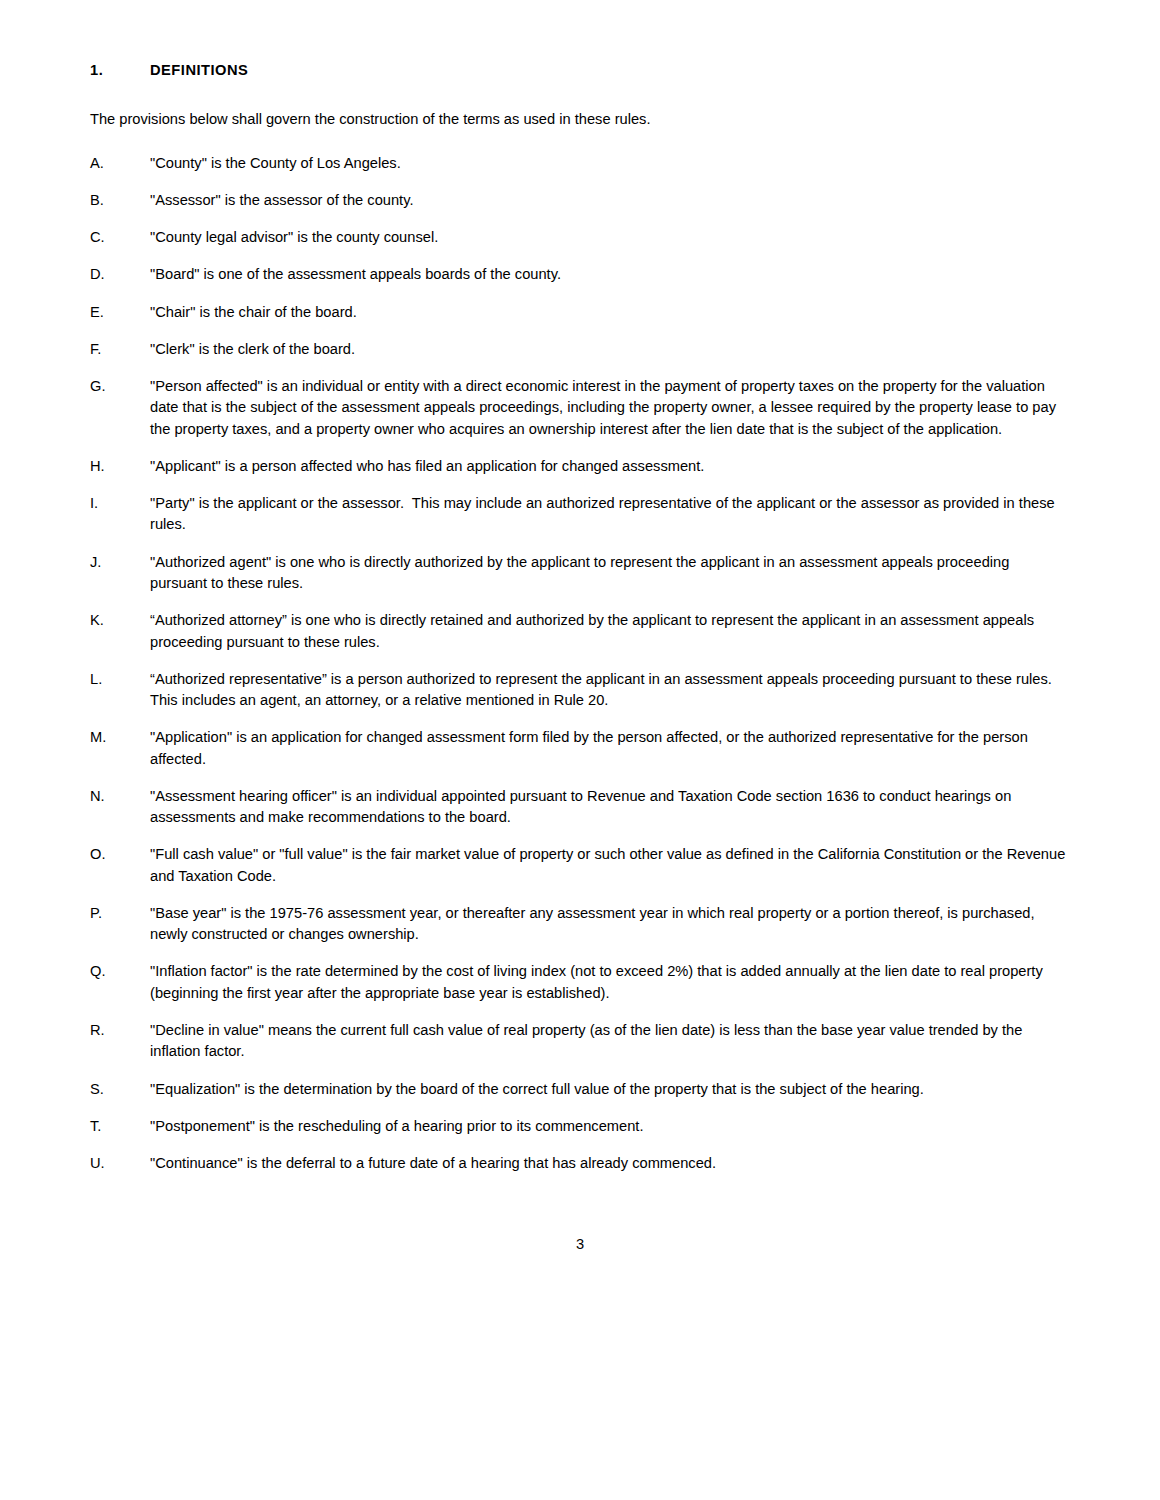1. DEFINITIONS
The provisions below shall govern the construction of the terms as used in these rules.
A.
"County" is the County of Los Angeles.
B.
"Assessor" is the assessor of the county.
C.
"County legal advisor" is the county counsel.
D.
"Board" is one of the assessment appeals boards of the county.
E.
"Chair" is the chair of the board.
F.
"Clerk" is the clerk of the board.
G.
"Person affected" is an individual or entity with a direct economic interest in the payment of property taxes on the property for the valuation date that is the subject of the assessment appeals proceedings, including the property owner, a lessee required by the property lease to pay the property taxes, and a property owner who acquires an ownership interest after the lien date that is the subject of the application.
H.
"Applicant" is a person affected who has filed an application for changed assessment.
I.
"Party" is the applicant or the assessor. This may include an authorized representative of the applicant or the assessor as provided in these rules.
J.
"Authorized agent" is one who is directly authorized by the applicant to represent the applicant in an assessment appeals proceeding pursuant to these rules.
K.
“Authorized attorney” is one who is directly retained and authorized by the applicant to represent the applicant in an assessment appeals proceeding pursuant to these rules.
L.
“Authorized representative” is a person authorized to represent the applicant in an assessment appeals proceeding pursuant to these rules. This includes an agent, an attorney, or a relative mentioned in Rule 20.
M.
"Application" is an application for changed assessment form filed by the person affected, or the authorized representative for the person affected.
N.
"Assessment hearing officer" is an individual appointed pursuant to Revenue and Taxation Code section 1636 to conduct hearings on assessments and make recommendations to the board.
O.
"Full cash value" or "full value" is the fair market value of property or such other value as defined in the California Constitution or the Revenue and Taxation Code.
P.
"Base year" is the 1975-76 assessment year, or thereafter any assessment year in which real property or a portion thereof, is purchased, newly constructed or changes ownership.
Q.
"Inflation factor" is the rate determined by the cost of living index (not to exceed 2%) that is added annually at the lien date to real property (beginning the first year after the appropriate base year is established).
R.
"Decline in value" means the current full cash value of real property (as of the lien date) is less than the base year value trended by the inflation factor.
S.
"Equalization" is the determination by the board of the correct full value of the property that is the subject of the hearing.
T.
"Postponement" is the rescheduling of a hearing prior to its commencement.
U.
"Continuance" is the deferral to a future date of a hearing that has already commenced.
3